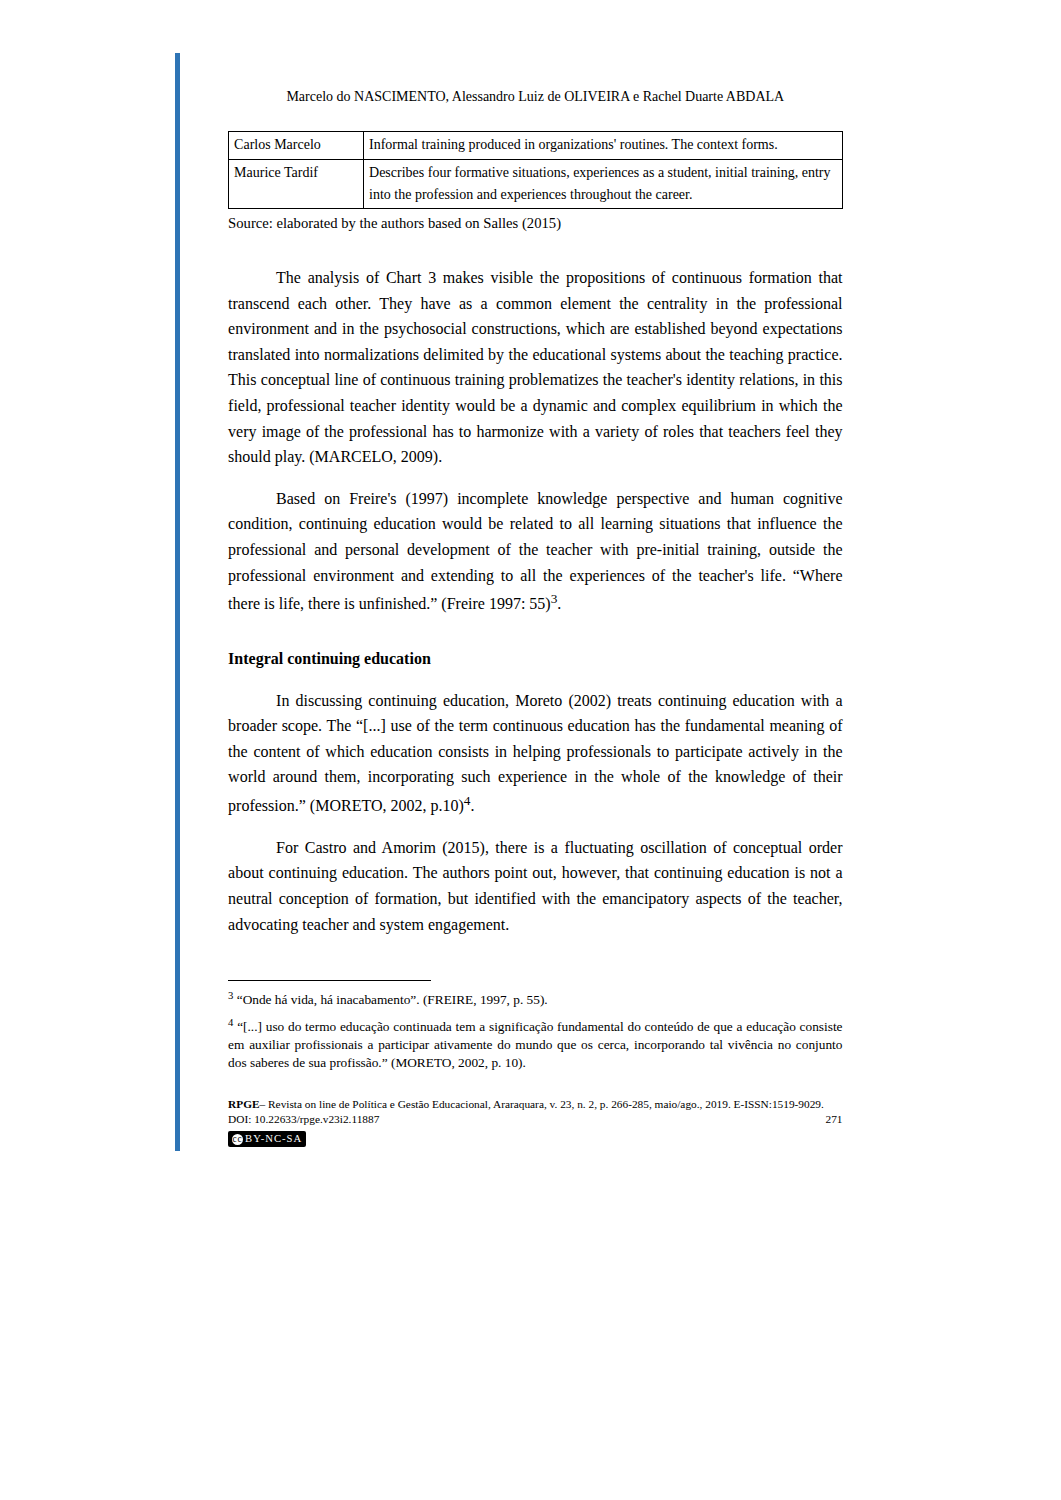Marcelo do NASCIMENTO, Alessandro Luiz de OLIVEIRA e Rachel Duarte ABDALA
| Carlos Marcelo | Informal training produced in organizations' routines. The context forms. |
| Maurice Tardif | Describes four formative situations, experiences as a student, initial training, entry into the profession and experiences throughout the career. |
Source: elaborated by the authors based on Salles (2015)
The analysis of Chart 3 makes visible the propositions of continuous formation that transcend each other. They have as a common element the centrality in the professional environment and in the psychosocial constructions, which are established beyond expectations translated into normalizations delimited by the educational systems about the teaching practice. This conceptual line of continuous training problematizes the teacher's identity relations, in this field, professional teacher identity would be a dynamic and complex equilibrium in which the very image of the professional has to harmonize with a variety of roles that teachers feel they should play. (MARCELO, 2009).
Based on Freire's (1997) incomplete knowledge perspective and human cognitive condition, continuing education would be related to all learning situations that influence the professional and personal development of the teacher with pre-initial training, outside the professional environment and extending to all the experiences of the teacher's life. “Where there is life, there is unfinished.” (Freire 1997: 55)3.
Integral continuing education
In discussing continuing education, Moreto (2002) treats continuing education with a broader scope. The “[...] use of the term continuous education has the fundamental meaning of the content of which education consists in helping professionals to participate actively in the world around them, incorporating such experience in the whole of the knowledge of their profession.” (MORETO, 2002, p.10)4.
For Castro and Amorim (2015), there is a fluctuating oscillation of conceptual order about continuing education. The authors point out, however, that continuing education is not a neutral conception of formation, but identified with the emancipatory aspects of the teacher, advocating teacher and system engagement.
3 “Onde há vida, há inacabamento”. (FREIRE, 1997, p. 55).
4 “[...] uso do termo educação continuada tem a significação fundamental do conteúdo de que a educação consiste em auxiliar profissionais a participar ativamente do mundo que os cerca, incorporando tal vivência no conjunto dos saberes de sua profissão.” (MORETO, 2002, p. 10).
RPGE– Revista on line de Política e Gestão Educacional, Araraquara, v. 23, n. 2, p. 266-285, maio/ago., 2019. E-ISSN:1519-9029.
DOI: 10.22633/rpge.v23i2.11887
cc BY-NC-SA
271